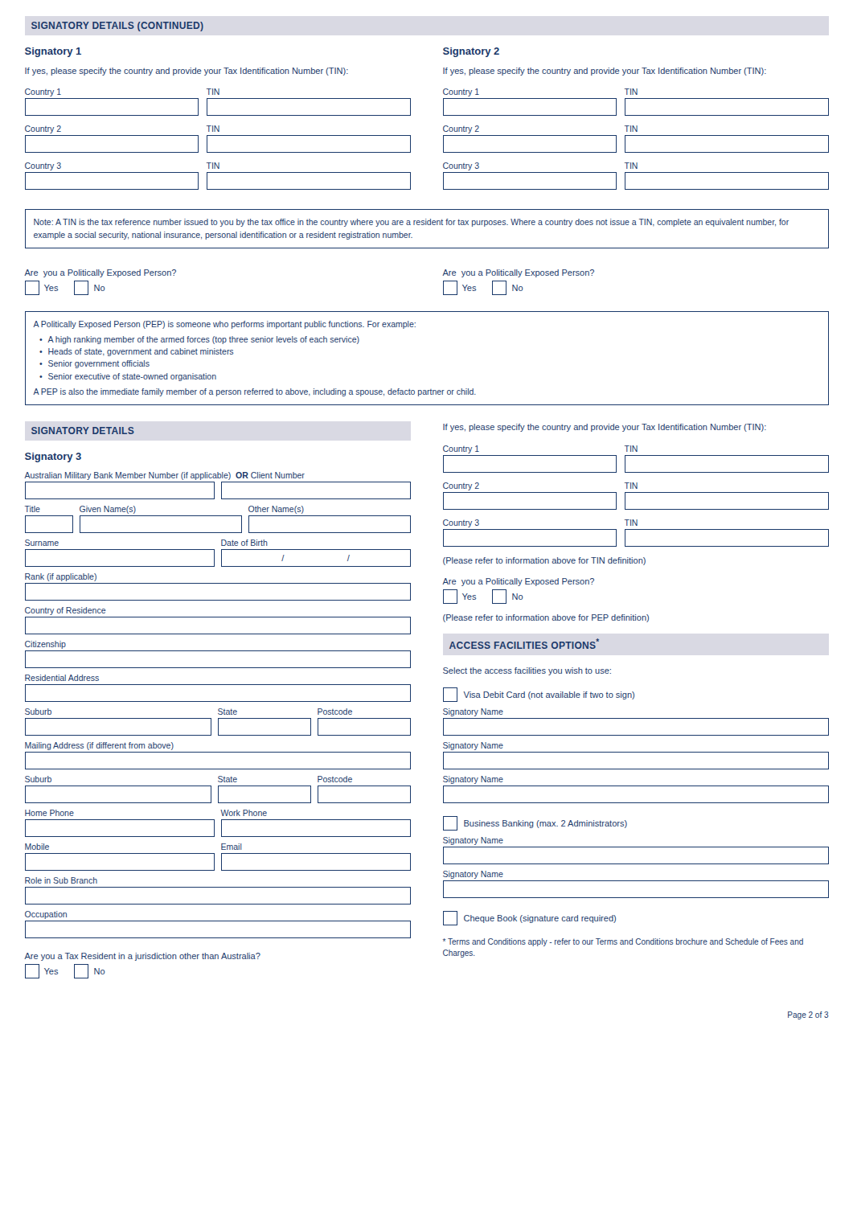SIGNATORY DETAILS (CONTINUED)
Signatory 1
If yes, please specify the country and provide your Tax Identification Number (TIN):
Country 1
TIN
Country 2
TIN
Country 3
TIN
Signatory 2
If yes, please specify the country and provide your Tax Identification Number (TIN):
Country 1
TIN
Country 2
TIN
Country 3
TIN
Note: A TIN is the tax reference number issued to you by the tax office in the country where you are a resident for tax purposes. Where a country does not issue a TIN, complete an equivalent number, for example a social security, national insurance, personal identification or a resident registration number.
Are you a Politically Exposed Person?
Yes No
Are you a Politically Exposed Person?
Yes No
A Politically Exposed Person (PEP) is someone who performs important public functions. For example:
A high ranking member of the armed forces (top three senior levels of each service)
Heads of state, government and cabinet ministers
Senior government officials
Senior executive of state-owned organisation
A PEP is also the immediate family member of a person referred to above, including a spouse, defacto partner or child.
SIGNATORY DETAILS
Signatory 3
Australian Military Bank Member Number (if applicable) OR Client Number
Title
Given Name(s)
Other Name(s)
Surname
Date of Birth
/
/
Rank (if applicable) Country of Residence Citizenship Residential Address
Suburb
State
Postcode
Mailing Address (if different from above)
Suburb
State
Postcode
Home Phone
Work Phone
Mobile
Email
Role in Sub Branch Occupation
Are you a Tax Resident in a jurisdiction other than Australia?
Yes No
If yes, please specify the country and provide your Tax Identification Number (TIN):
Country 1
TIN
Country 2
TIN
Country 3
TIN
(Please refer to information above for TIN definition)
Are you a Politically Exposed Person?
Yes No
(Please refer to information above for PEP definition)
ACCESS FACILITIES OPTIONS*
Select the access facilities you wish to use:
Visa Debit Card (not available if two to sign)
Signatory Name Signatory Name Signatory Name
Business Banking (max. 2 Administrators)
Signatory Name Signatory Name
Cheque Book (signature card required)
* Terms and Conditions apply - refer to our Terms and Conditions brochure and Schedule of Fees and Charges.
Page 2 of 3